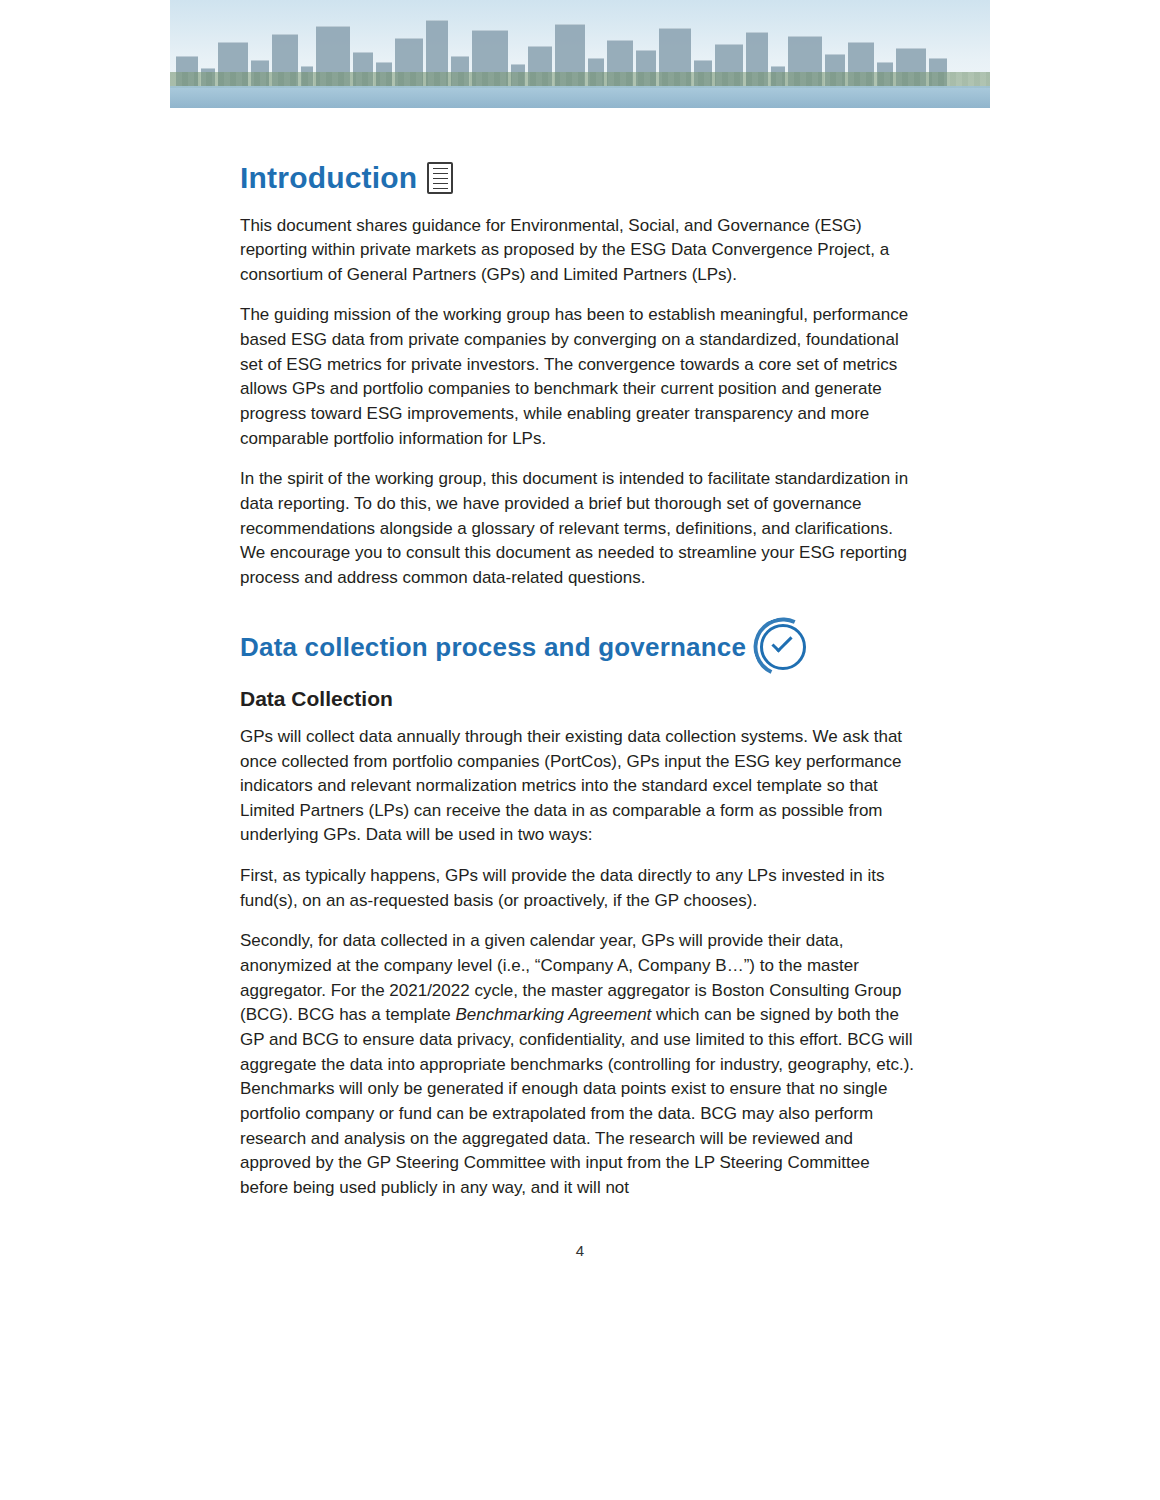Introduction
This document shares guidance for Environmental, Social, and Governance (ESG) reporting within private markets as proposed by the ESG Data Convergence Project, a consortium of General Partners (GPs) and Limited Partners (LPs).
The guiding mission of the working group has been to establish meaningful, performance based ESG data from private companies by converging on a standardized, foundational set of ESG metrics for private investors. The convergence towards a core set of metrics allows GPs and portfolio companies to benchmark their current position and generate progress toward ESG improvements, while enabling greater transparency and more comparable portfolio information for LPs.
In the spirit of the working group, this document is intended to facilitate standardization in data reporting. To do this, we have provided a brief but thorough set of governance recommendations alongside a glossary of relevant terms, definitions, and clarifications. We encourage you to consult this document as needed to streamline your ESG reporting process and address common data-related questions.
Data collection process and governance
Data Collection
GPs will collect data annually through their existing data collection systems. We ask that once collected from portfolio companies (PortCos), GPs input the ESG key performance indicators and relevant normalization metrics into the standard excel template so that Limited Partners (LPs) can receive the data in as comparable a form as possible from underlying GPs. Data will be used in two ways:
First, as typically happens, GPs will provide the data directly to any LPs invested in its fund(s), on an as-requested basis (or proactively, if the GP chooses).
Secondly, for data collected in a given calendar year, GPs will provide their data, anonymized at the company level (i.e., “Company A, Company B…”) to the master aggregator. For the 2021/2022 cycle, the master aggregator is Boston Consulting Group (BCG). BCG has a template Benchmarking Agreement which can be signed by both the GP and BCG to ensure data privacy, confidentiality, and use limited to this effort. BCG will aggregate the data into appropriate benchmarks (controlling for industry, geography, etc.). Benchmarks will only be generated if enough data points exist to ensure that no single portfolio company or fund can be extrapolated from the data. BCG may also perform research and analysis on the aggregated data. The research will be reviewed and approved by the GP Steering Committee with input from the LP Steering Committee before being used publicly in any way, and it will not
4